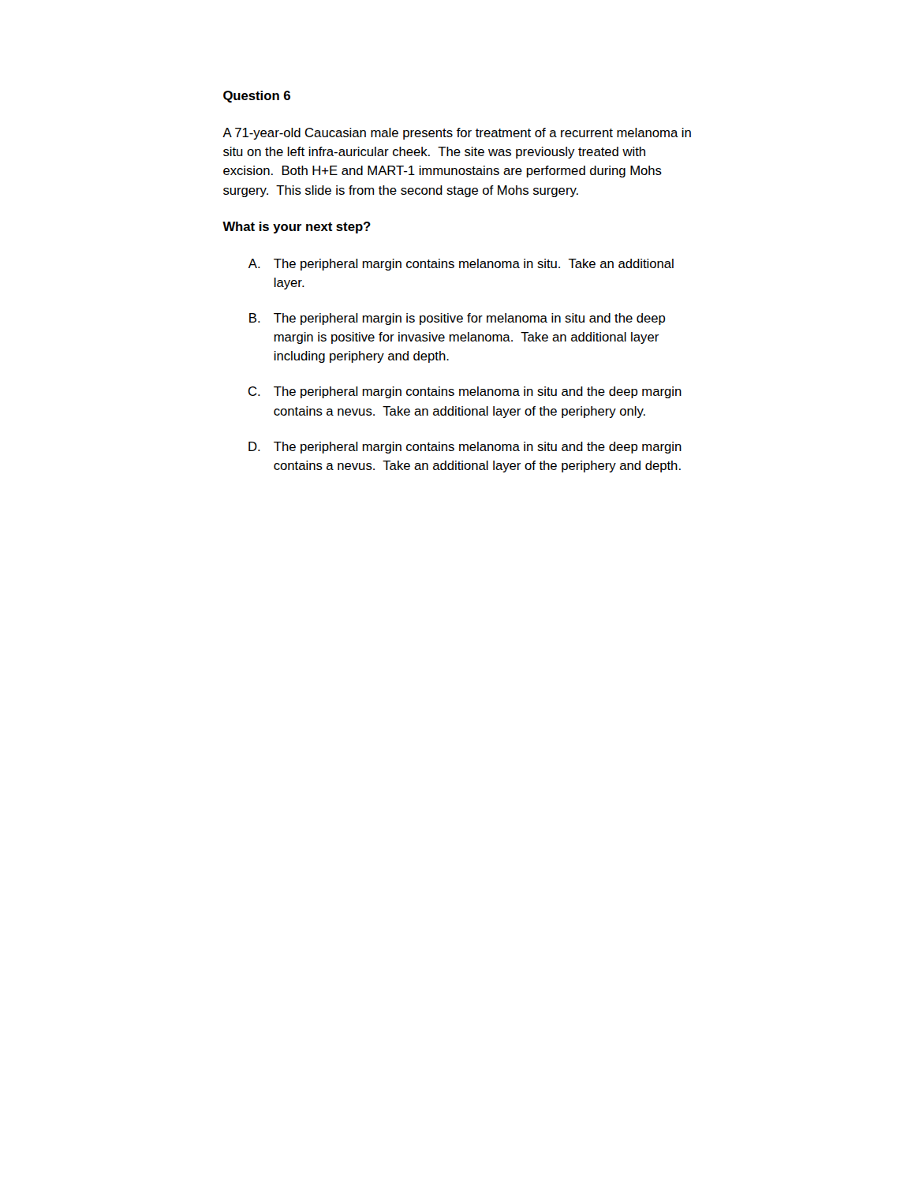Question 6
A 71-year-old Caucasian male presents for treatment of a recurrent melanoma in situ on the left infra-auricular cheek. The site was previously treated with excision. Both H+E and MART-1 immunostains are performed during Mohs surgery. This slide is from the second stage of Mohs surgery.
What is your next step?
The peripheral margin contains melanoma in situ. Take an additional layer.
The peripheral margin is positive for melanoma in situ and the deep margin is positive for invasive melanoma. Take an additional layer including periphery and depth.
The peripheral margin contains melanoma in situ and the deep margin contains a nevus. Take an additional layer of the periphery only.
The peripheral margin contains melanoma in situ and the deep margin contains a nevus. Take an additional layer of the periphery and depth.